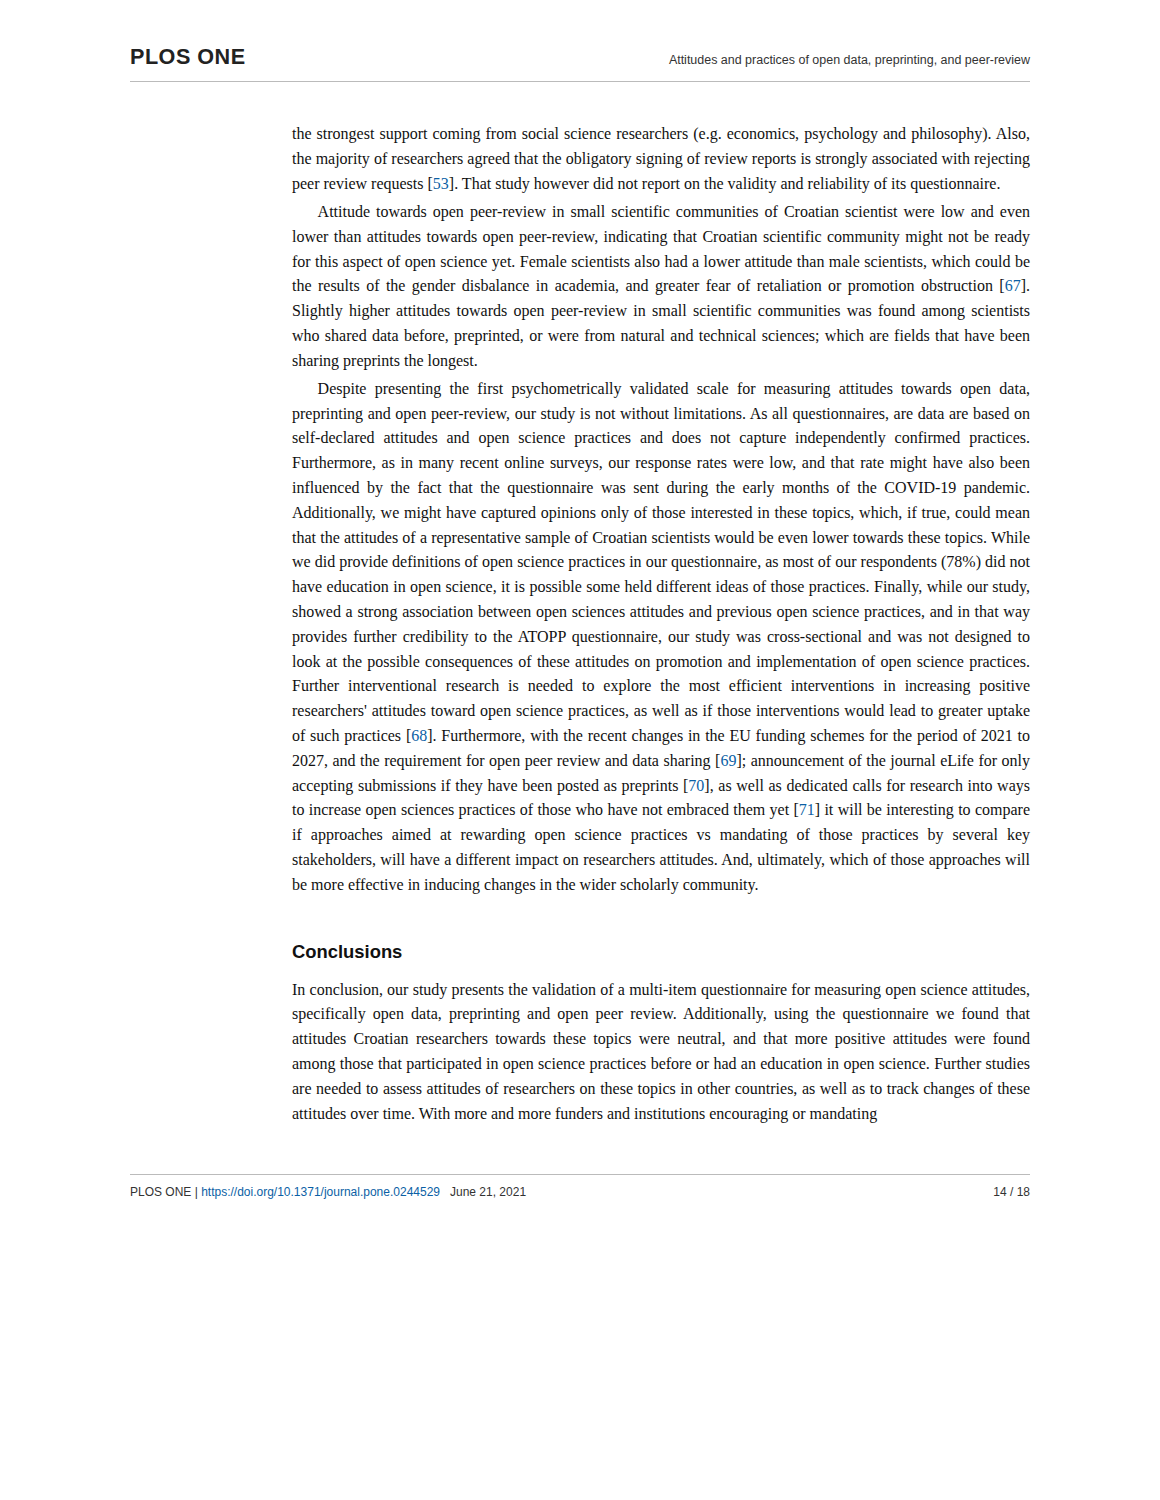PLOS ONE
Attitudes and practices of open data, preprinting, and peer-review
the strongest support coming from social science researchers (e.g. economics, psychology and philosophy). Also, the majority of researchers agreed that the obligatory signing of review reports is strongly associated with rejecting peer review requests [53]. That study however did not report on the validity and reliability of its questionnaire.
Attitude towards open peer-review in small scientific communities of Croatian scientist were low and even lower than attitudes towards open peer-review, indicating that Croatian scientific community might not be ready for this aspect of open science yet. Female scientists also had a lower attitude than male scientists, which could be the results of the gender disbalance in academia, and greater fear of retaliation or promotion obstruction [67]. Slightly higher attitudes towards open peer-review in small scientific communities was found among scientists who shared data before, preprinted, or were from natural and technical sciences; which are fields that have been sharing preprints the longest.
Despite presenting the first psychometrically validated scale for measuring attitudes towards open data, preprinting and open peer-review, our study is not without limitations. As all questionnaires, are data are based on self-declared attitudes and open science practices and does not capture independently confirmed practices. Furthermore, as in many recent online surveys, our response rates were low, and that rate might have also been influenced by the fact that the questionnaire was sent during the early months of the COVID-19 pandemic. Additionally, we might have captured opinions only of those interested in these topics, which, if true, could mean that the attitudes of a representative sample of Croatian scientists would be even lower towards these topics. While we did provide definitions of open science practices in our questionnaire, as most of our respondents (78%) did not have education in open science, it is possible some held different ideas of those practices. Finally, while our study, showed a strong association between open sciences attitudes and previous open science practices, and in that way provides further credibility to the ATOPP questionnaire, our study was cross-sectional and was not designed to look at the possible consequences of these attitudes on promotion and implementation of open science practices. Further interventional research is needed to explore the most efficient interventions in increasing positive researchers' attitudes toward open science practices, as well as if those interventions would lead to greater uptake of such practices [68]. Furthermore, with the recent changes in the EU funding schemes for the period of 2021 to 2027, and the requirement for open peer review and data sharing [69]; announcement of the journal eLife for only accepting submissions if they have been posted as preprints [70], as well as dedicated calls for research into ways to increase open sciences practices of those who have not embraced them yet [71] it will be interesting to compare if approaches aimed at rewarding open science practices vs mandating of those practices by several key stakeholders, will have a different impact on researchers attitudes. And, ultimately, which of those approaches will be more effective in inducing changes in the wider scholarly community.
Conclusions
In conclusion, our study presents the validation of a multi-item questionnaire for measuring open science attitudes, specifically open data, preprinting and open peer review. Additionally, using the questionnaire we found that attitudes Croatian researchers towards these topics were neutral, and that more positive attitudes were found among those that participated in open science practices before or had an education in open science. Further studies are needed to assess attitudes of researchers on these topics in other countries, as well as to track changes of these attitudes over time. With more and more funders and institutions encouraging or mandating
PLOS ONE | https://doi.org/10.1371/journal.pone.0244529 June 21, 2021
14 / 18